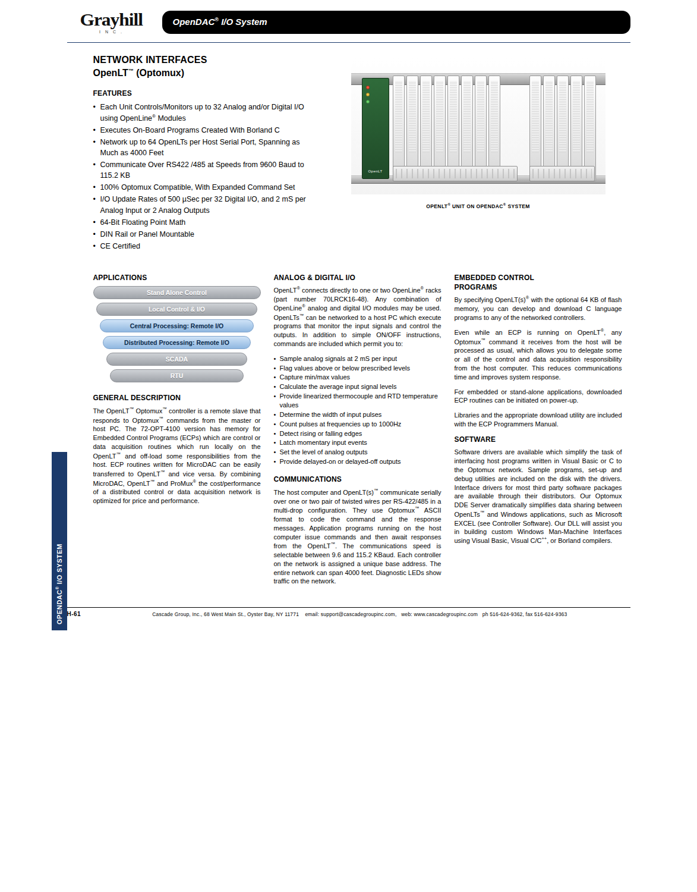Grayhill
I N C .
OpenDAC® I/O System
OPENDAC® I/O SYSTEM
NETWORK INTERFACES
OpenLT™ (Optomux)
FEATURES
Each Unit Controls/Monitors up to 32 Analog and/or Digital I/O using OpenLine® Modules
Executes On-Board Programs Created With Borland C
Network up to 64 OpenLTs per Host Serial Port, Spanning as Much as 4000 Feet
Communicate Over RS422 /485 at Speeds from 9600 Baud to 115.2 KB
100% Optomux Compatible, With Expanded Command Set
I/O Update Rates of 500 µSec per 32 Digital I/O, and 2 mS per Analog Input or 2 Analog Outputs
64-Bit Floating Point Math
DIN Rail or Panel Mountable
CE Certified
OpenLT
OPENLT® UNIT ON OPENDAC® SYSTEM
APPLICATIONS
Stand Alone Control
Local Control & I/O
Central Processing: Remote I/O
Distributed Processing: Remote I/O
SCADA
RTU
GENERAL DESCRIPTION
The OpenLT™ Optomux™ controller is a remote slave that responds to Optomux™ commands from the master or host PC. The 72-OPT-4100 version has memory for Embedded Control Programs (ECPs) which are control or data acquisition routines which run locally on the OpenLT™ and off-load some responsibilities from the host. ECP routines written for MicroDAC can be easily transferred to OpenLT™ and vice versa. By combining MicroDAC, OpenLT™ and ProMux® the cost/performance of a distributed control or data acquisition network is optimized for price and performance.
ANALOG & DIGITAL I/O
OpenLT® connects directly to one or two OpenLine® racks (part number 70LRCK16-48). Any combination of OpenLine® analog and digital I/O modules may be used. OpenLTs™ can be networked to a host PC which execute programs that monitor the input signals and control the outputs. In addition to simple ON/OFF instructions, commands are included which permit you to:
Sample analog signals at 2 mS per input
Flag values above or below prescribed levels
Capture min/max values
Calculate the average input signal levels
Provide linearized thermocouple and RTD temperature values
Determine the width of input pulses
Count pulses at frequencies up to 1000Hz
Detect rising or falling edges
Latch momentary input events
Set the level of analog outputs
Provide delayed-on or delayed-off outputs
COMMUNICATIONS
The host computer and OpenLT(s)™ communicate serially over one or two pair of twisted wires per RS-422/485 in a multi-drop configuration. They use Optomux™ ASCII format to code the command and the response messages. Application programs running on the host computer issue commands and then await responses from the OpenLT™. The communications speed is selectable between 9.6 and 115.2 KBaud. Each controller on the network is assigned a unique base address. The entire network can span 4000 feet. Diagnostic LEDs show traffic on the network.
EMBEDDED CONTROL
PROGRAMS
By specifying OpenLT(s)® with the optional 64 KB of flash memory, you can develop and download C language programs to any of the networked controllers.
Even while an ECP is running on OpenLT®, any Optomux™ command it receives from the host will be processed as usual, which allows you to delegate some or all of the control and data acquisition responsibility from the host computer. This reduces communications time and improves system response.
For embedded or stand-alone applications, downloaded ECP routines can be initiated on power-up.
Libraries and the appropriate download utility are included with the ECP Programmers Manual.
SOFTWARE
Software drivers are available which simplify the task of interfacing host programs written in Visual Basic or C to the Optomux network. Sample programs, set-up and debug utilities are included on the disk with the drivers. Interface drivers for most third party software packages are available through their distributors. Our Optomux DDE Server dramatically simplifies data sharing between OpenLTs™ and Windows applications, such as Microsoft EXCEL (see Controller Software). Our DLL will assist you in building custom Windows Man-Machine Interfaces using Visual Basic, Visual C/C++, or Borland compilers.
H-61
Cascade Group, Inc., 68 West Main St., Oyster Bay, NY 11771 email: support@cascadegroupinc.com, web: www.cascadegroupinc.com ph 516-624-9362, fax 516-624-9363